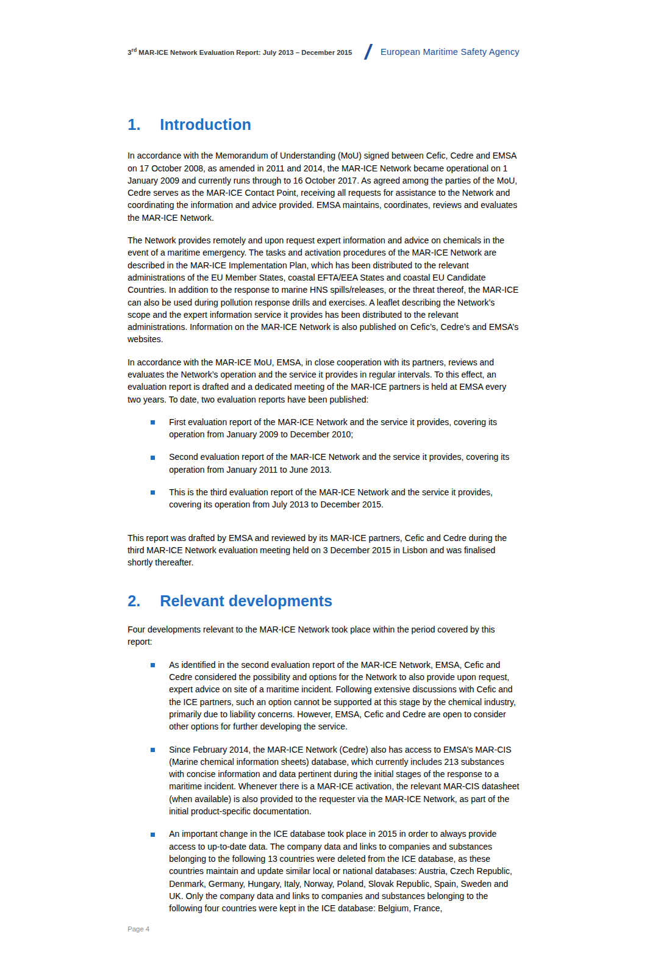3rd MAR-ICE Network Evaluation Report: July 2013 – December 2015
/ European Maritime Safety Agency
1. Introduction
In accordance with the Memorandum of Understanding (MoU) signed between Cefic, Cedre and EMSA on 17 October 2008, as amended in 2011 and 2014, the MAR-ICE Network became operational on 1 January 2009 and currently runs through to 16 October 2017. As agreed among the parties of the MoU, Cedre serves as the MAR-ICE Contact Point, receiving all requests for assistance to the Network and coordinating the information and advice provided. EMSA maintains, coordinates, reviews and evaluates the MAR-ICE Network.
The Network provides remotely and upon request expert information and advice on chemicals in the event of a maritime emergency. The tasks and activation procedures of the MAR-ICE Network are described in the MAR-ICE Implementation Plan, which has been distributed to the relevant administrations of the EU Member States, coastal EFTA/EEA States and coastal EU Candidate Countries. In addition to the response to marine HNS spills/releases, or the threat thereof, the MAR-ICE can also be used during pollution response drills and exercises. A leaflet describing the Network’s scope and the expert information service it provides has been distributed to the relevant administrations. Information on the MAR-ICE Network is also published on Cefic’s, Cedre’s and EMSA’s websites.
In accordance with the MAR-ICE MoU, EMSA, in close cooperation with its partners, reviews and evaluates the Network’s operation and the service it provides in regular intervals. To this effect, an evaluation report is drafted and a dedicated meeting of the MAR-ICE partners is held at EMSA every two years. To date, two evaluation reports have been published:
First evaluation report of the MAR-ICE Network and the service it provides, covering its operation from January 2009 to December 2010;
Second evaluation report of the MAR-ICE Network and the service it provides, covering its operation from January 2011 to June 2013.
This is the third evaluation report of the MAR-ICE Network and the service it provides, covering its operation from July 2013 to December 2015.
This report was drafted by EMSA and reviewed by its MAR-ICE partners, Cefic and Cedre during the third MAR-ICE Network evaluation meeting held on 3 December 2015 in Lisbon and was finalised shortly thereafter.
2. Relevant developments
Four developments relevant to the MAR-ICE Network took place within the period covered by this report:
As identified in the second evaluation report of the MAR-ICE Network, EMSA, Cefic and Cedre considered the possibility and options for the Network to also provide upon request, expert advice on site of a maritime incident. Following extensive discussions with Cefic and the ICE partners, such an option cannot be supported at this stage by the chemical industry, primarily due to liability concerns. However, EMSA, Cefic and Cedre are open to consider other options for further developing the service.
Since February 2014, the MAR-ICE Network (Cedre) also has access to EMSA’s MAR-CIS (Marine chemical information sheets) database, which currently includes 213 substances with concise information and data pertinent during the initial stages of the response to a maritime incident. Whenever there is a MAR-ICE activation, the relevant MAR-CIS datasheet (when available) is also provided to the requester via the MAR-ICE Network, as part of the initial product-specific documentation.
An important change in the ICE database took place in 2015 in order to always provide access to up-to-date data. The company data and links to companies and substances belonging to the following 13 countries were deleted from the ICE database, as these countries maintain and update similar local or national databases: Austria, Czech Republic, Denmark, Germany, Hungary, Italy, Norway, Poland, Slovak Republic, Spain, Sweden and UK. Only the company data and links to companies and substances belonging to the following four countries were kept in the ICE database: Belgium, France,
Page 4